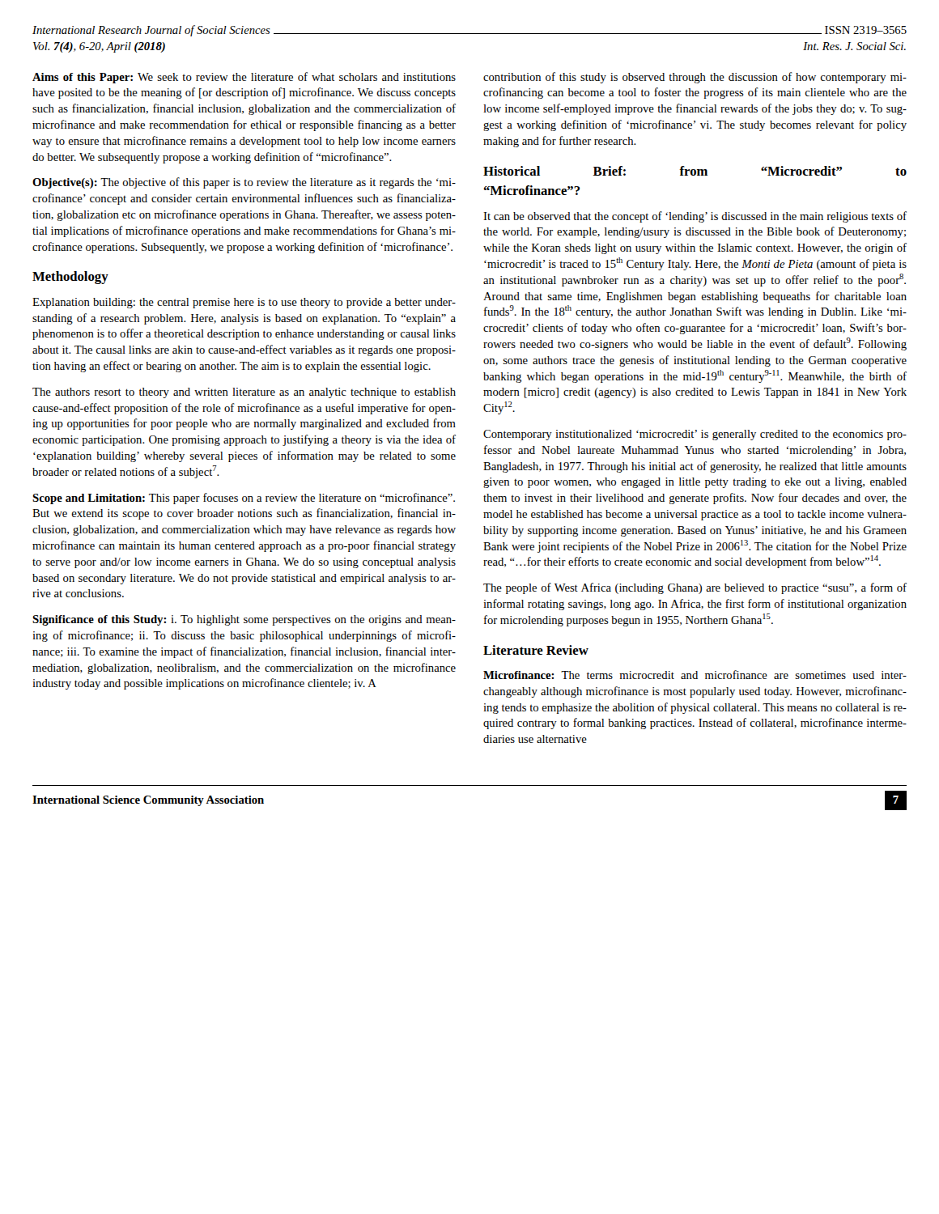International Research Journal of Social Sciences ISSN 2319–3565
Vol. 7(4), 6-20, April (2018) Int. Res. J. Social Sci.
Aims of this Paper: We seek to review the literature of what scholars and institutions have posited to be the meaning of [or description of] microfinance. We discuss concepts such as financialization, financial inclusion, globalization and the commercialization of microfinance and make recommendation for ethical or responsible financing as a better way to ensure that microfinance remains a development tool to help low income earners do better. We subsequently propose a working definition of “microfinance”.
Objective(s): The objective of this paper is to review the literature as it regards the ‘microfinance’ concept and consider certain environmental influences such as financialization, globalization etc on microfinance operations in Ghana. Thereafter, we assess potential implications of microfinance operations and make recommendations for Ghana’s microfinance operations. Subsequently, we propose a working definition of ‘microfinance’.
Methodology
Explanation building: the central premise here is to use theory to provide a better understanding of a research problem. Here, analysis is based on explanation. To “explain” a phenomenon is to offer a theoretical description to enhance understanding or causal links about it. The causal links are akin to cause-and-effect variables as it regards one proposition having an effect or bearing on another. The aim is to explain the essential logic.
The authors resort to theory and written literature as an analytic technique to establish cause-and-effect proposition of the role of microfinance as a useful imperative for opening up opportunities for poor people who are normally marginalized and excluded from economic participation. One promising approach to justifying a theory is via the idea of ‘explanation building’ whereby several pieces of information may be related to some broader or related notions of a subject7.
Scope and Limitation: This paper focuses on a review the literature on “microfinance”. But we extend its scope to cover broader notions such as financialization, financial inclusion, globalization, and commercialization which may have relevance as regards how microfinance can maintain its human centered approach as a pro-poor financial strategy to serve poor and/or low income earners in Ghana. We do so using conceptual analysis based on secondary literature. We do not provide statistical and empirical analysis to arrive at conclusions.
Significance of this Study: i. To highlight some perspectives on the origins and meaning of microfinance; ii. To discuss the basic philosophical underpinnings of microfinance; iii. To examine the impact of financialization, financial inclusion, financial intermediation, globalization, neolibralism, and the commercialization on the microfinance industry today and possible implications on microfinance clientele; iv. A
contribution of this study is observed through the discussion of how contemporary microfinancing can become a tool to foster the progress of its main clientele who are the low income self-employed improve the financial rewards of the jobs they do; v. To suggest a working definition of ‘microfinance’ vi. The study becomes relevant for policy making and for further research.
Historical Brief: from“Microcredit”to
“Microfinance”?
It can be observed that the concept of ‘lending’ is discussed in the main religious texts of the world. For example, lending/usury is discussed in the Bible book of Deuteronomy; while the Koran sheds light on usury within the Islamic context. However, the origin of ‘microcredit’ is traced to 15th Century Italy. Here, the Monti de Pieta (amount of pieta is an institutional pawnbroker run as a charity) was set up to offer relief to the poor8. Around that same time, Englishmen began establishing bequeaths for charitable loan funds9. In the 18th century, the author Jonathan Swift was lending in Dublin. Like ‘microcredit’ clients of today who often co-guarantee for a ‘microcredit’ loan, Swift’s borrowers needed two co-signers who would be liable in the event of default9. Following on, some authors trace the genesis of institutional lending to the German cooperative banking which began operations in the mid-19th century9-11. Meanwhile, the birth of modern [micro] credit (agency) is also credited to Lewis Tappan in 1841 in New York City12.
Contemporary institutionalized ‘microcredit’ is generally credited to the economics professor and Nobel laureate Muhammad Yunus who started ‘microlending’ in Jobra, Bangladesh, in 1977. Through his initial act of generosity, he realized that little amounts given to poor women, who engaged in little petty trading to eke out a living, enabled them to invest in their livelihood and generate profits. Now four decades and over, the model he established has become a universal practice as a tool to tackle income vulnerability by supporting income generation. Based on Yunus’ initiative, he and his Grameen Bank were joint recipients of the Nobel Prize in 200613. The citation for the Nobel Prize read, “…for their efforts to create economic and social development from below”14.
The people of West Africa (including Ghana) are believed to practice “susu”, a form of informal rotating savings, long ago. In Africa, the first form of institutional organization for microlending purposes begun in 1955, Northern Ghana15.
Literature Review
Microfinance: The terms microcredit and microfinance are sometimes used interchangeably although microfinance is most popularly used today. However, microfinancing tends to emphasize the abolition of physical collateral. This means no collateral is required contrary to formal banking practices. Instead of collateral, microfinance intermediaries use alternative
International Science Community Association 7